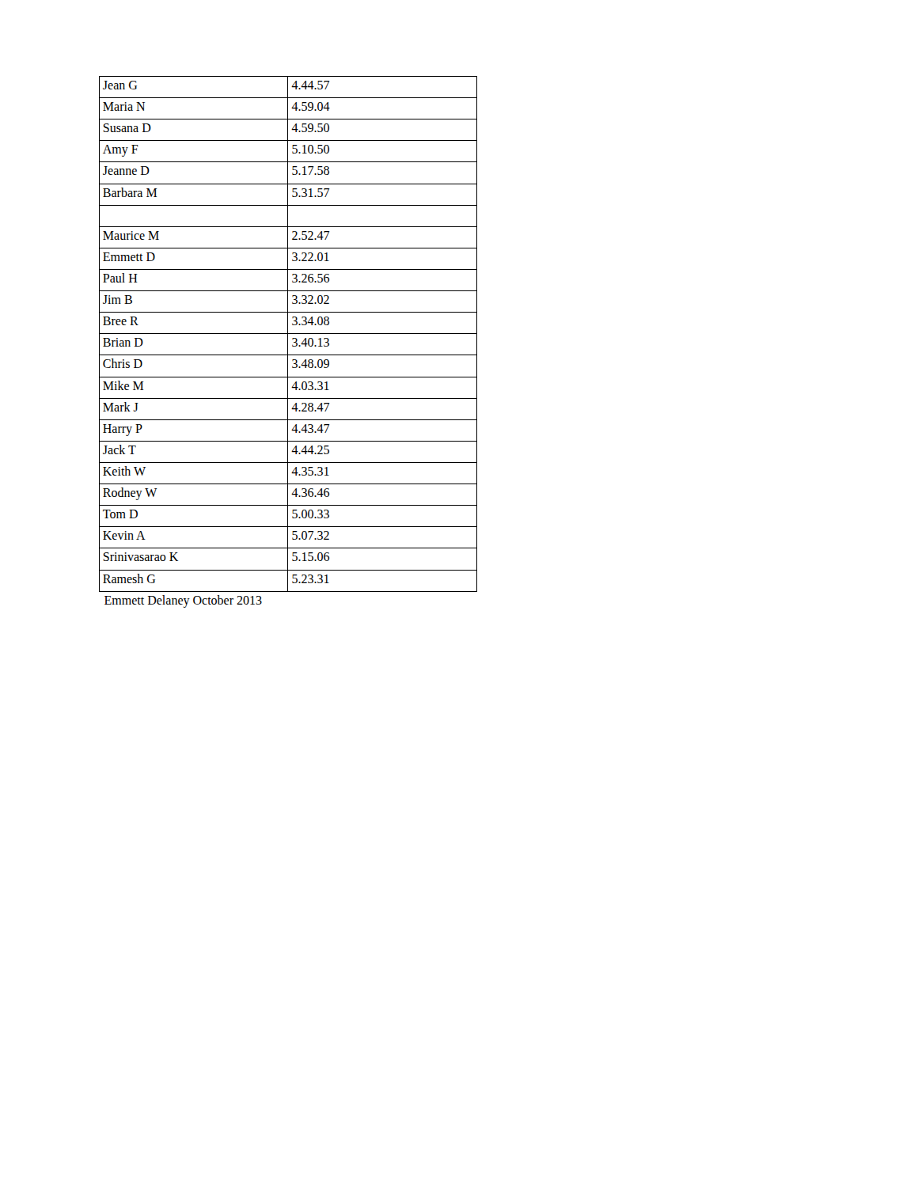| Jean G | 4.44.57 |
| Maria N | 4.59.04 |
| Susana D | 4.59.50 |
| Amy F | 5.10.50 |
| Jeanne D | 5.17.58 |
| Barbara M | 5.31.57 |
| Maurice M | 2.52.47 |
| Emmett D | 3.22.01 |
| Paul H | 3.26.56 |
| Jim B | 3.32.02 |
| Bree R | 3.34.08 |
| Brian D | 3.40.13 |
| Chris D | 3.48.09 |
| Mike M | 4.03.31 |
| Mark J | 4.28.47 |
| Harry P | 4.43.47 |
| Jack T | 4.44.25 |
| Keith W | 4.35.31 |
| Rodney W | 4.36.46 |
| Tom D | 5.00.33 |
| Kevin A | 5.07.32 |
| Srinivasarao K | 5.15.06 |
| Ramesh G | 5.23.31 |
Emmett Delaney October 2013